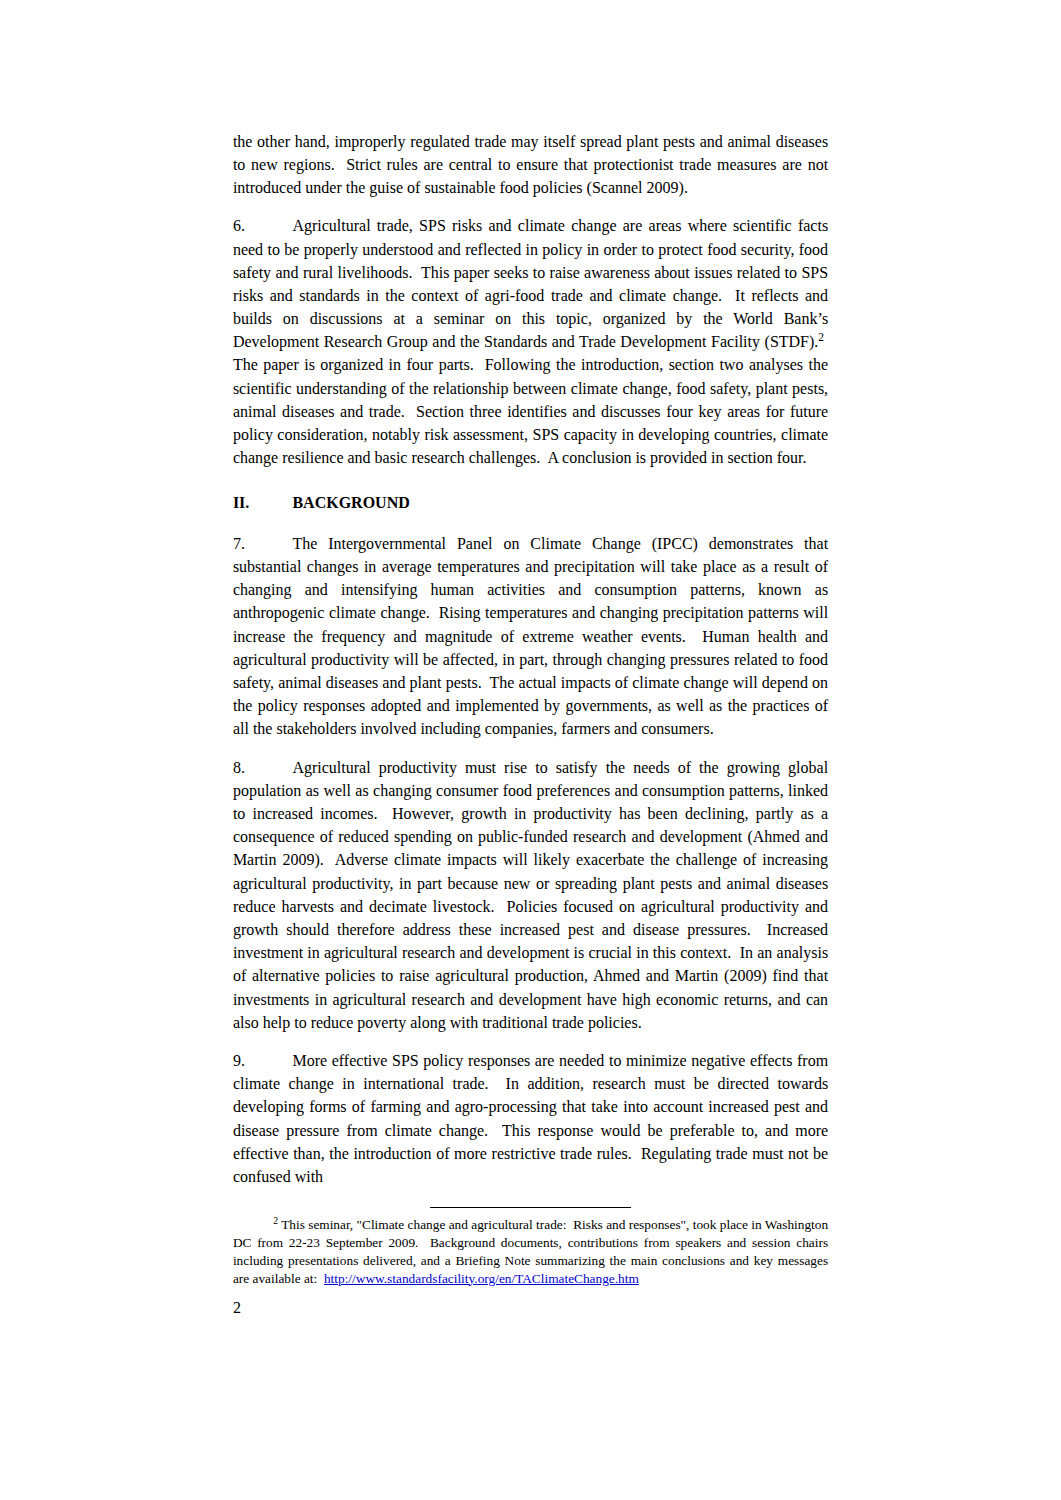the other hand, improperly regulated trade may itself spread plant pests and animal diseases to new regions. Strict rules are central to ensure that protectionist trade measures are not introduced under the guise of sustainable food policies (Scannel 2009).
6. Agricultural trade, SPS risks and climate change are areas where scientific facts need to be properly understood and reflected in policy in order to protect food security, food safety and rural livelihoods. This paper seeks to raise awareness about issues related to SPS risks and standards in the context of agri-food trade and climate change. It reflects and builds on discussions at a seminar on this topic, organized by the World Bank’s Development Research Group and the Standards and Trade Development Facility (STDF).2 The paper is organized in four parts. Following the introduction, section two analyses the scientific understanding of the relationship between climate change, food safety, plant pests, animal diseases and trade. Section three identifies and discusses four key areas for future policy consideration, notably risk assessment, SPS capacity in developing countries, climate change resilience and basic research challenges. A conclusion is provided in section four.
II. BACKGROUND
7. The Intergovernmental Panel on Climate Change (IPCC) demonstrates that substantial changes in average temperatures and precipitation will take place as a result of changing and intensifying human activities and consumption patterns, known as anthropogenic climate change. Rising temperatures and changing precipitation patterns will increase the frequency and magnitude of extreme weather events. Human health and agricultural productivity will be affected, in part, through changing pressures related to food safety, animal diseases and plant pests. The actual impacts of climate change will depend on the policy responses adopted and implemented by governments, as well as the practices of all the stakeholders involved including companies, farmers and consumers.
8. Agricultural productivity must rise to satisfy the needs of the growing global population as well as changing consumer food preferences and consumption patterns, linked to increased incomes. However, growth in productivity has been declining, partly as a consequence of reduced spending on public-funded research and development (Ahmed and Martin 2009). Adverse climate impacts will likely exacerbate the challenge of increasing agricultural productivity, in part because new or spreading plant pests and animal diseases reduce harvests and decimate livestock. Policies focused on agricultural productivity and growth should therefore address these increased pest and disease pressures. Increased investment in agricultural research and development is crucial in this context. In an analysis of alternative policies to raise agricultural production, Ahmed and Martin (2009) find that investments in agricultural research and development have high economic returns, and can also help to reduce poverty along with traditional trade policies.
9. More effective SPS policy responses are needed to minimize negative effects from climate change in international trade. In addition, research must be directed towards developing forms of farming and agro-processing that take into account increased pest and disease pressure from climate change. This response would be preferable to, and more effective than, the introduction of more restrictive trade rules. Regulating trade must not be confused with
2 This seminar, "Climate change and agricultural trade: Risks and responses", took place in Washington DC from 22-23 September 2009. Background documents, contributions from speakers and session chairs including presentations delivered, and a Briefing Note summarizing the main conclusions and key messages are available at: http://www.standardsfacility.org/en/TAClimateChange.htm
2